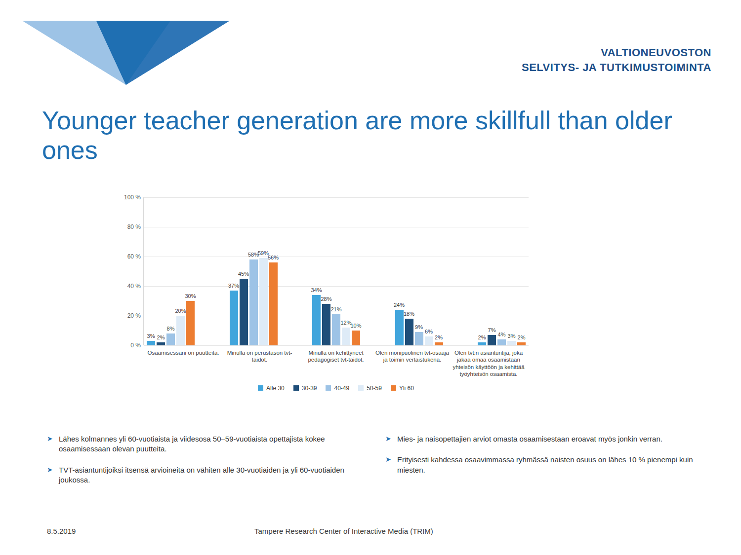VALTIONEUVOSTON
SELVITYS- JA TUTKIMUSTOIMINTA
Younger teacher generation are more skillfull than older ones
100 %
80 %
60 %
40 %
20 %
0 %
3%
2%
8%
20%
30%
37%
45%
58%
59%
56%
34%
28%
21%
12%
10%
24%
18%
9%
6%
2%
2%
7%
4%
3%
2%
Osaamisessani on puutteita.
Minulla on perustason tvt-taidot.
Minulla on kehittyneet pedagogiset tvt-taidot.
Olen monipuolinen tvt-osaaja ja toimin vertaistukena.
Olen tvt:n asiantuntija, joka jakaa omaa osaamistaan yhteisön käyttöön ja kehittää työyhteisön osaamista.
Alle 30 30-39 40-49 50-59 Yli 60
➤
Lähes kolmannes yli 60-vuotiaista ja viidesosa 50–59-vuotiaista opettajista kokee osaamisessaan olevan puutteita.
➤
TVT-asiantuntijoiksi itsensä arvioineita on vähiten alle 30-vuotiaiden ja yli 60-vuotiaiden joukossa.
➤
Mies- ja naisopettajien arviot omasta osaamisestaan eroavat myös jonkin verran.
➤
Erityisesti kahdessa osaavimmassa ryhmässä naisten osuus on lähes 10 % pienempi kuin miesten.
8.5.2019
Tampere Research Center of Interactive Media (TRIM)